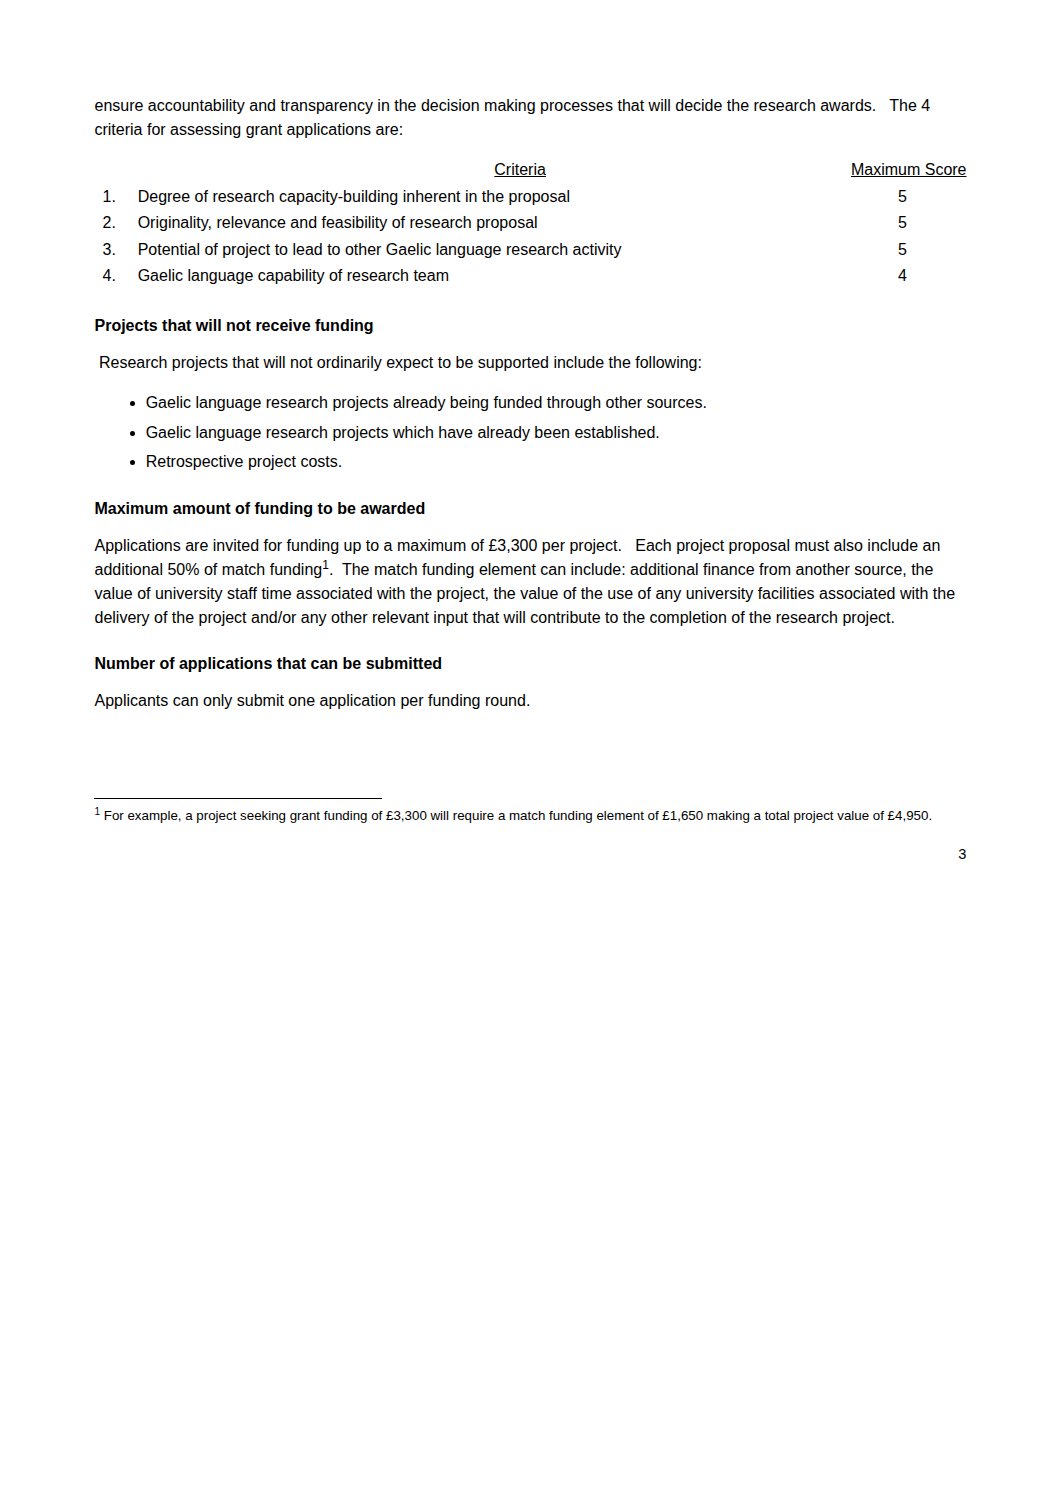ensure accountability and transparency in the decision making processes that will decide the research awards. The 4 criteria for assessing grant applications are:
| | Criteria | Maximum Score |
| --- | --- | --- |
| 1. | Degree of research capacity-building inherent in the proposal | 5 |
| 2. | Originality, relevance and feasibility of research proposal | 5 |
| 3. | Potential of project to lead to other Gaelic language research activity | 5 |
| 4. | Gaelic language capability of research team | 4 |
Projects that will not receive funding
Research projects that will not ordinarily expect to be supported include the following:
Gaelic language research projects already being funded through other sources.
Gaelic language research projects which have already been established.
Retrospective project costs.
Maximum amount of funding to be awarded
Applications are invited for funding up to a maximum of £3,300 per project. Each project proposal must also include an additional 50% of match funding1. The match funding element can include: additional finance from another source, the value of university staff time associated with the project, the value of the use of any university facilities associated with the delivery of the project and/or any other relevant input that will contribute to the completion of the research project.
Number of applications that can be submitted
Applicants can only submit one application per funding round.
1 For example, a project seeking grant funding of £3,300 will require a match funding element of £1,650 making a total project value of £4,950.
3